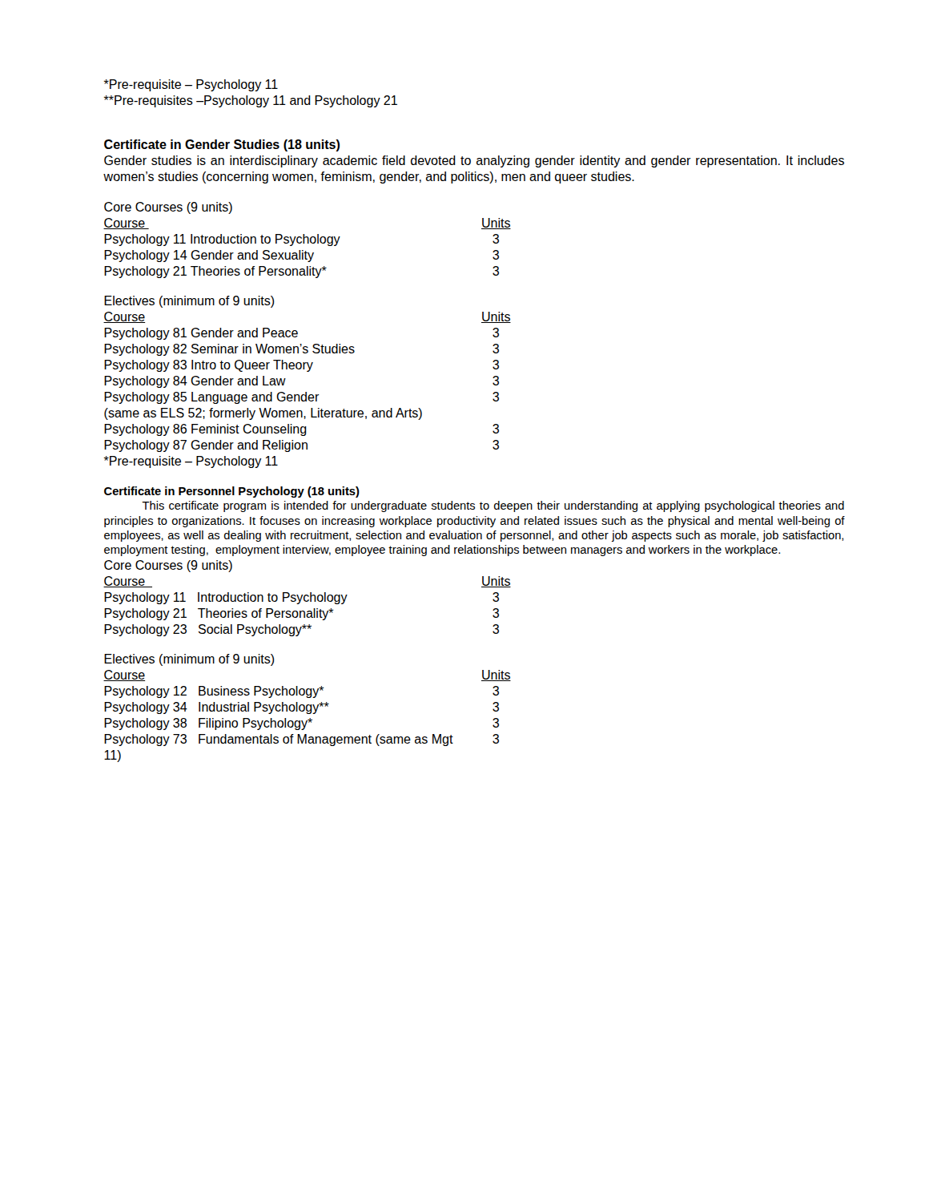*Pre-requisite – Psychology 11
**Pre-requisites –Psychology 11 and Psychology 21
Certificate in Gender Studies (18 units)
Gender studies is an interdisciplinary academic field devoted to analyzing gender identity and gender representation. It includes women’s studies (concerning women, feminism, gender, and politics), men and queer studies.
Core Courses (9 units)
| Course | Units |
| Psychology 11 Introduction to Psychology | 3 |
| Psychology 14 Gender and Sexuality | 3 |
| Psychology 21 Theories of Personality* | 3 |
Electives (minimum of 9 units)
| Course | Units |
| Psychology 81 Gender and Peace | 3 |
| Psychology 82 Seminar in Women’s Studies | 3 |
| Psychology 83 Intro to Queer Theory | 3 |
| Psychology 84 Gender and Law | 3 |
| Psychology 85 Language and Gender | 3 |
| (same as ELS 52; formerly Women, Literature, and Arts) | |
| Psychology 86 Feminist Counseling | 3 |
| Psychology 87 Gender and Religion | 3 |
*Pre-requisite – Psychology 11
Certificate in Personnel Psychology (18 units)
This certificate program is intended for undergraduate students to deepen their understanding at applying psychological theories and principles to organizations. It focuses on increasing workplace productivity and related issues such as the physical and mental well-being of employees, as well as dealing with recruitment, selection and evaluation of personnel, and other job aspects such as morale, job satisfaction, employment testing, employment interview, employee training and relationships between managers and workers in the workplace.
Core Courses (9 units)
| Course | Units |
| Psychology 11 Introduction to Psychology | 3 |
| Psychology 21 Theories of Personality* | 3 |
| Psychology 23 Social Psychology** | 3 |
Electives (minimum of 9 units)
| Course | Units |
| Psychology 12 Business Psychology* | 3 |
| Psychology 34 Industrial Psychology** | 3 |
| Psychology 38 Filipino Psychology* | 3 |
| Psychology 73 Fundamentals of Management (same as Mgt 11) | 3 |